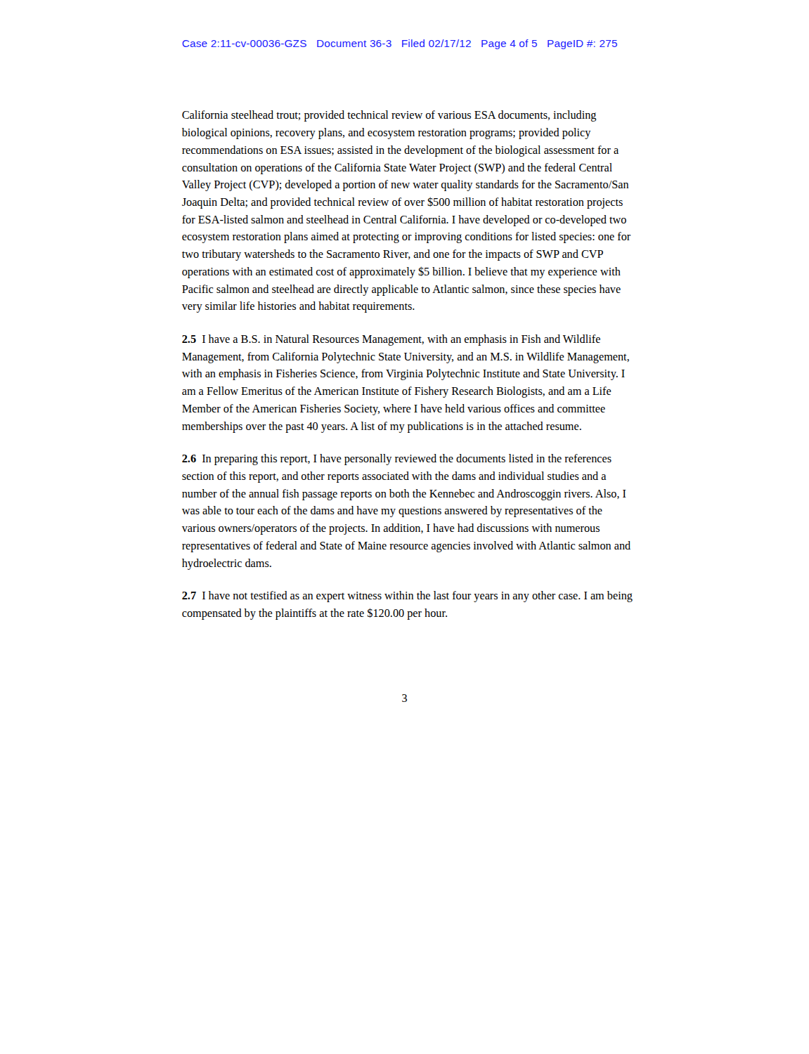Case 2:11-cv-00036-GZS Document 36-3 Filed 02/17/12 Page 4 of 5 PageID #: 275
California steelhead trout; provided technical review of various ESA documents, including biological opinions, recovery plans, and ecosystem restoration programs; provided policy recommendations on ESA issues; assisted in the development of the biological assessment for a consultation on operations of the California State Water Project (SWP) and the federal Central Valley Project (CVP); developed a portion of new water quality standards for the Sacramento/San Joaquin Delta; and provided technical review of over $500 million of habitat restoration projects for ESA-listed salmon and steelhead in Central California. I have developed or co-developed two ecosystem restoration plans aimed at protecting or improving conditions for listed species: one for two tributary watersheds to the Sacramento River, and one for the impacts of SWP and CVP operations with an estimated cost of approximately $5 billion. I believe that my experience with Pacific salmon and steelhead are directly applicable to Atlantic salmon, since these species have very similar life histories and habitat requirements.
2.5 I have a B.S. in Natural Resources Management, with an emphasis in Fish and Wildlife Management, from California Polytechnic State University, and an M.S. in Wildlife Management, with an emphasis in Fisheries Science, from Virginia Polytechnic Institute and State University. I am a Fellow Emeritus of the American Institute of Fishery Research Biologists, and am a Life Member of the American Fisheries Society, where I have held various offices and committee memberships over the past 40 years. A list of my publications is in the attached resume.
2.6 In preparing this report, I have personally reviewed the documents listed in the references section of this report, and other reports associated with the dams and individual studies and a number of the annual fish passage reports on both the Kennebec and Androscoggin rivers. Also, I was able to tour each of the dams and have my questions answered by representatives of the various owners/operators of the projects. In addition, I have had discussions with numerous representatives of federal and State of Maine resource agencies involved with Atlantic salmon and hydroelectric dams.
2.7 I have not testified as an expert witness within the last four years in any other case. I am being compensated by the plaintiffs at the rate $120.00 per hour.
3